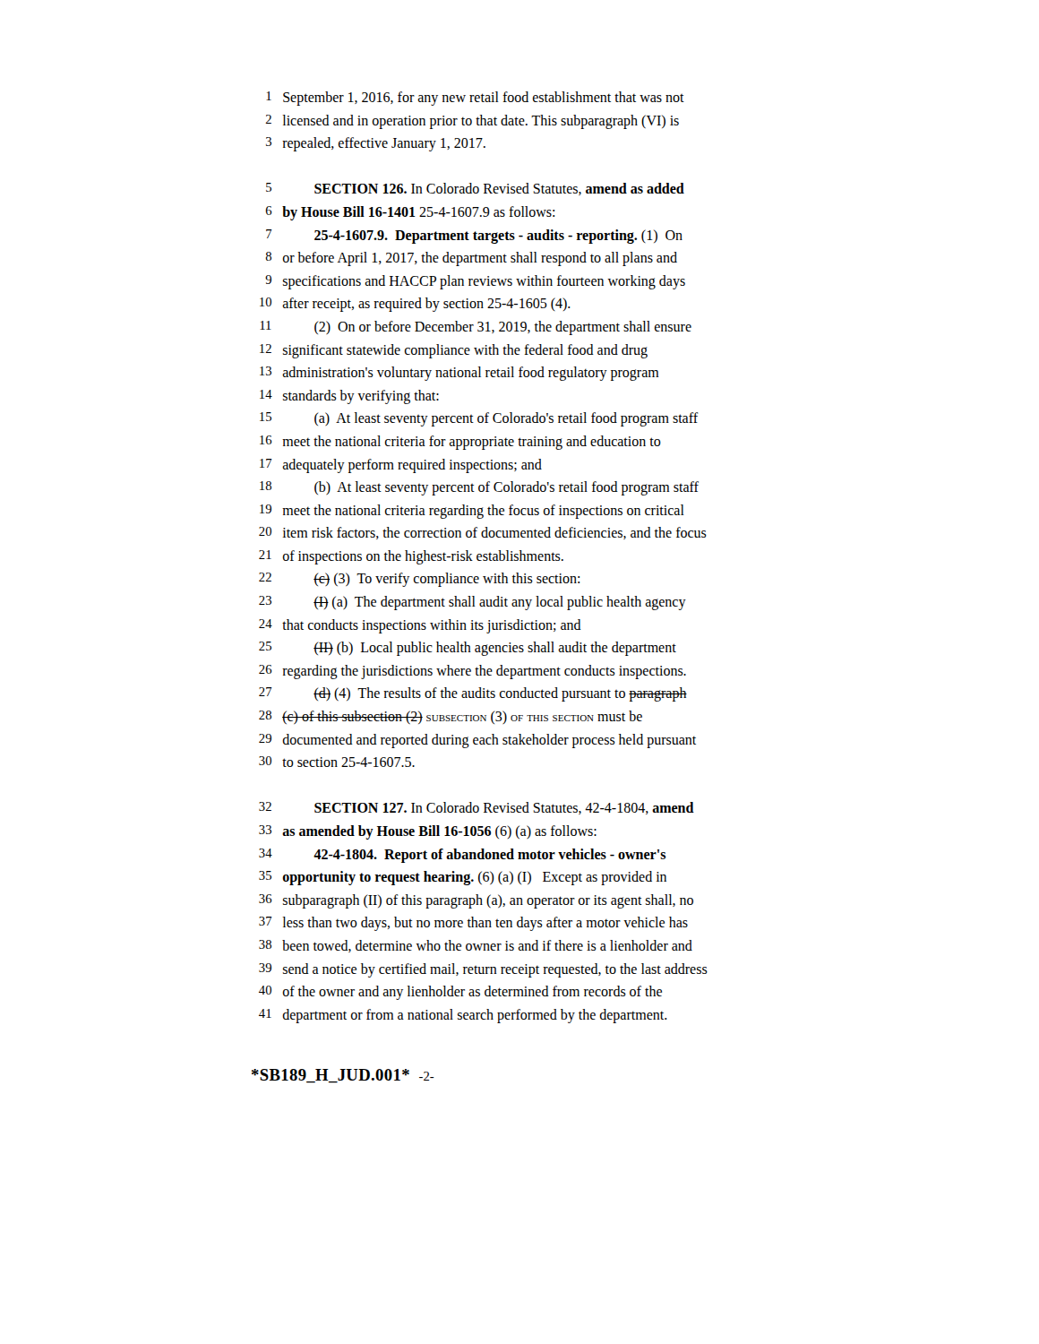September 1, 2016, for any new retail food establishment that was not
licensed and in operation prior to that date. This subparagraph (VI) is
repealed, effective January 1, 2017.
SECTION 126. In Colorado Revised Statutes, amend as added
by House Bill 16-1401 25-4-1607.9 as follows:
25-4-1607.9. Department targets - audits - reporting. (1) On
or before April 1, 2017, the department shall respond to all plans and
specifications and HACCP plan reviews within fourteen working days
after receipt, as required by section 25-4-1605 (4).
(2) On or before December 31, 2019, the department shall ensure
significant statewide compliance with the federal food and drug
administration's voluntary national retail food regulatory program
standards by verifying that:
(a) At least seventy percent of Colorado's retail food program staff
meet the national criteria for appropriate training and education to
adequately perform required inspections; and
(b) At least seventy percent of Colorado's retail food program staff
meet the national criteria regarding the focus of inspections on critical
item risk factors, the correction of documented deficiencies, and the focus
of inspections on the highest-risk establishments.
(c) (3) To verify compliance with this section:
(I) (a) The department shall audit any local public health agency
that conducts inspections within its jurisdiction; and
(II) (b) Local public health agencies shall audit the department
regarding the jurisdictions where the department conducts inspections.
(d) (4) The results of the audits conducted pursuant to paragraph
(c) of this subsection (2) subsection (3) of this section must be
documented and reported during each stakeholder process held pursuant
to section 25-4-1607.5.
SECTION 127. In Colorado Revised Statutes, 42-4-1804, amend
as amended by House Bill 16-1056 (6) (a) as follows:
42-4-1804. Report of abandoned motor vehicles - owner's
opportunity to request hearing. (6) (a) (I) Except as provided in
subparagraph (II) of this paragraph (a), an operator or its agent shall, no
less than two days, but no more than ten days after a motor vehicle has
been towed, determine who the owner is and if there is a lienholder and
send a notice by certified mail, return receipt requested, to the last address
of the owner and any lienholder as determined from records of the
department or from a national search performed by the department.
*SB189_H_JUD.001* -2-